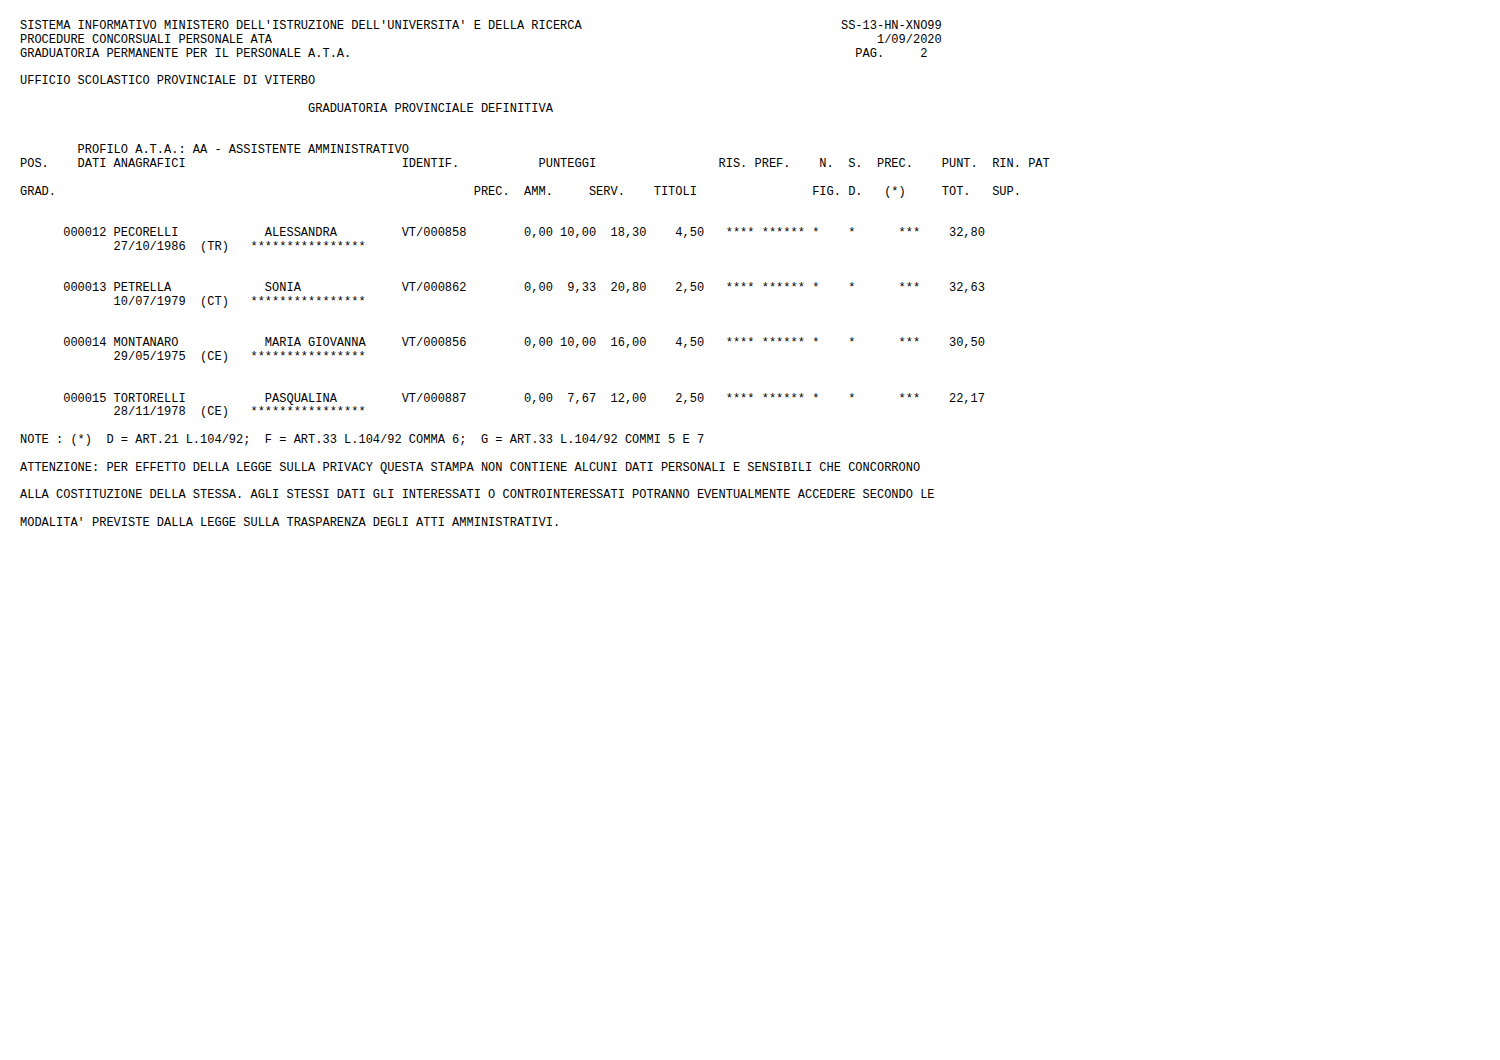SISTEMA INFORMATIVO MINISTERO DELL'ISTRUZIONE DELL'UNIVERSITA' E DELLA RICERCA                                    SS-13-HN-XNO99
PROCEDURE CONCORSUALI PERSONALE ATA                                                                                    1/09/2020
GRADUATORIA PERMANENTE PER IL PERSONALE A.T.A.                                                                      PAG.     2

UFFICIO SCOLASTICO PROVINCIALE DI VITERBO

                                        GRADUATORIA PROVINCIALE DEFINITIVA


        PROFILO A.T.A.: AA - ASSISTENTE AMMINISTRATIVO
POS.    DATI ANAGRAFICI                              IDENTIF.           PUNTEGGI                 RIS. PREF.    N.  S.  PREC.    PUNT.  RIN. PAT

GRAD.                                                          PREC.  AMM.     SERV.    TITOLI                FIG. D.   (*)     TOT.   SUP.


      000012 PECORELLI            ALESSANDRA         VT/000858        0,00 10,00  18,30    4,50   **** ****** *    *      ***    32,80
             27/10/1986  (TR)   ****************


      000013 PETRELLA             SONIA              VT/000862        0,00  9,33  20,80    2,50   **** ****** *    *      ***    32,63
             10/07/1979  (CT)   ****************


      000014 MONTANARO            MARIA GIOVANNA     VT/000856        0,00 10,00  16,00    4,50   **** ****** *    *      ***    30,50
             29/05/1975  (CE)   ****************


      000015 TORTORELLI           PASQUALINA         VT/000887        0,00  7,67  12,00    2,50   **** ****** *    *      ***    22,17
             28/11/1978  (CE)   ****************

NOTE : (*)  D = ART.21 L.104/92;  F = ART.33 L.104/92 COMMA 6;  G = ART.33 L.104/92 COMMI 5 E 7

ATTENZIONE: PER EFFETTO DELLA LEGGE SULLA PRIVACY QUESTA STAMPA NON CONTIENE ALCUNI DATI PERSONALI E SENSIBILI CHE CONCORRONO

ALLA COSTITUZIONE DELLA STESSA. AGLI STESSI DATI GLI INTERESSATI O CONTROINTERESSATI POTRANNO EVENTUALMENTE ACCEDERE SECONDO LE

MODALITA' PREVISTE DALLA LEGGE SULLA TRASPARENZA DEGLI ATTI AMMINISTRATIVI.